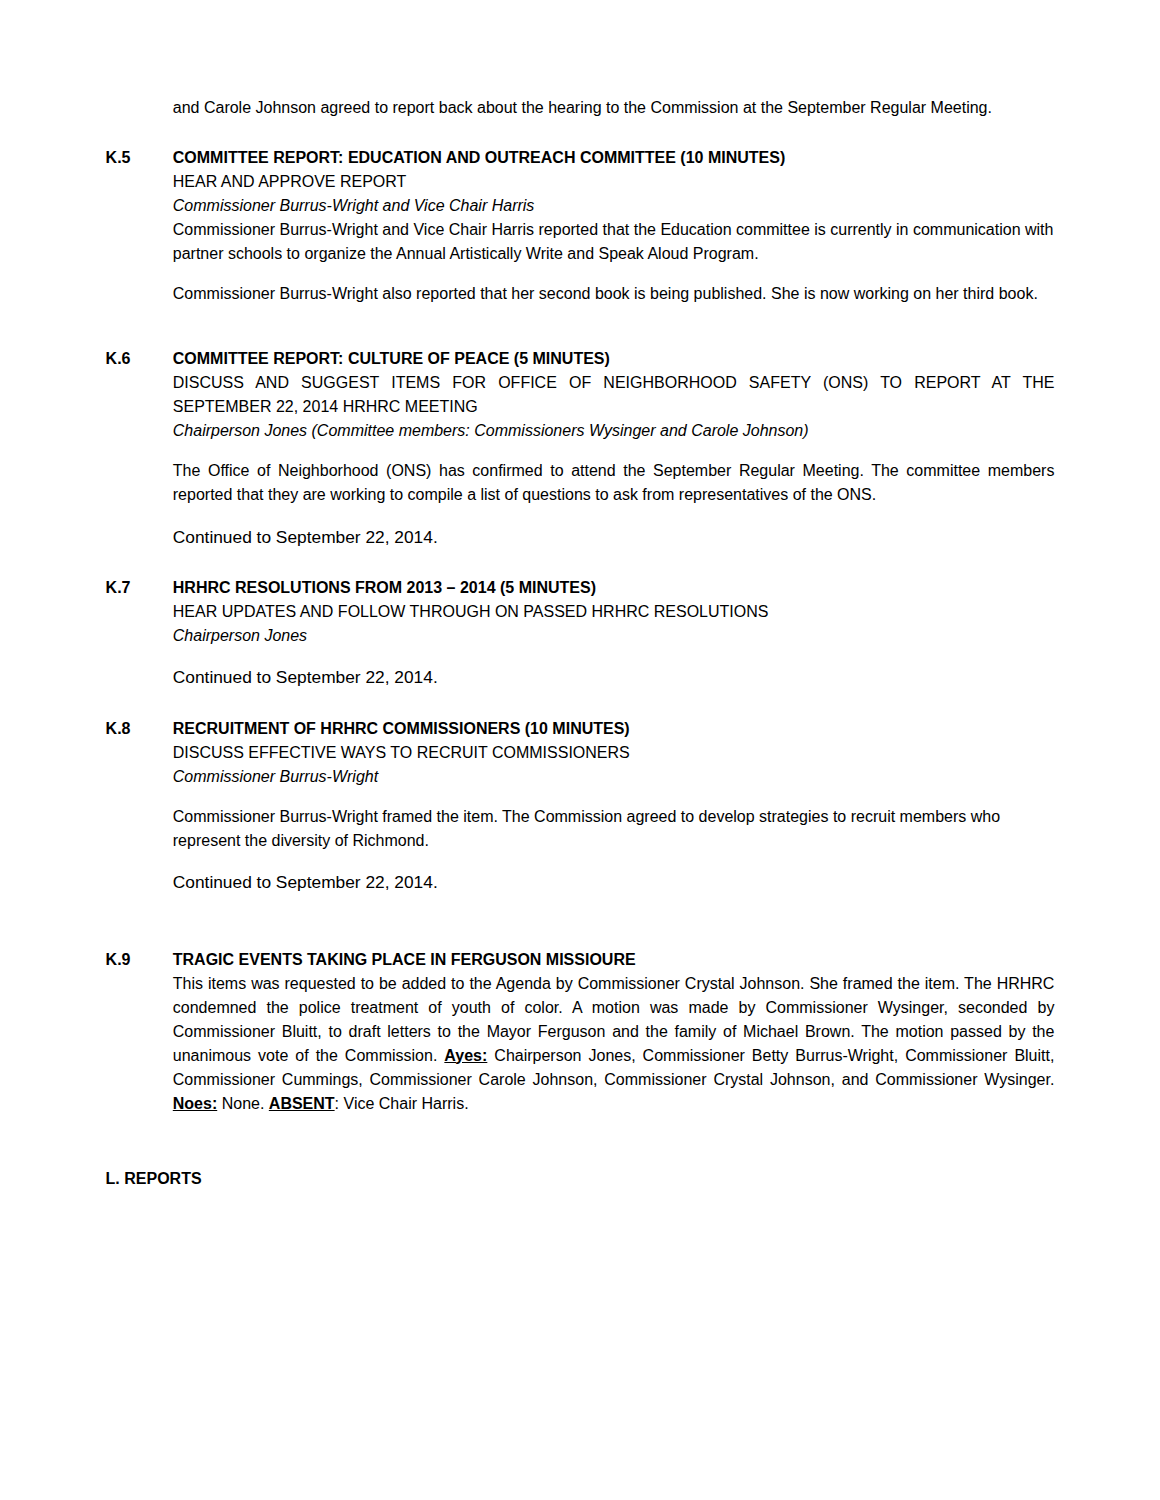and Carole Johnson agreed to report back about the hearing to the Commission at the September Regular Meeting.
K.5
COMMITTEE REPORT: EDUCATION AND OUTREACH COMMITTEE (10 MINUTES)
HEAR AND APPROVE REPORT
Commissioner Burrus-Wright and Vice Chair Harris
Commissioner Burrus-Wright and Vice Chair Harris reported that the Education committee is currently in communication with partner schools to organize the Annual Artistically Write and Speak Aloud Program.
Commissioner Burrus-Wright also reported that her second book is being published. She is now working on her third book.
K.6
COMMITTEE REPORT: CULTURE OF PEACE (5 MINUTES)
DISCUSS AND SUGGEST ITEMS FOR OFFICE OF NEIGHBORHOOD SAFETY (ONS) TO REPORT AT THE SEPTEMBER 22, 2014 HRHRC MEETING
Chairperson Jones (Committee members: Commissioners Wysinger and Carole Johnson)
The Office of Neighborhood (ONS) has confirmed to attend the September Regular Meeting. The committee members reported that they are working to compile a list of questions to ask from representatives of the ONS.
Continued to September 22, 2014.
K.7
HRHRC RESOLUTIONS FROM 2013 – 2014 (5 MINUTES)
HEAR UPDATES AND FOLLOW THROUGH ON PASSED HRHRC RESOLUTIONS
Chairperson Jones
Continued to September 22, 2014.
K.8
RECRUITMENT OF HRHRC COMMISSIONERS (10 MINUTES)
DISCUSS EFFECTIVE WAYS TO RECRUIT COMMISSIONERS
Commissioner Burrus-Wright
Commissioner Burrus-Wright framed the item. The Commission agreed to develop strategies to recruit members who represent the diversity of Richmond.
Continued to September 22, 2014.
K.9
TRAGIC EVENTS TAKING PLACE IN FERGUSON MISSIOURE
This items was requested to be added to the Agenda by Commissioner Crystal Johnson. She framed the item. The HRHRC condemned the police treatment of youth of color. A motion was made by Commissioner Wysinger, seconded by Commissioner Bluitt, to draft letters to the Mayor Ferguson and the family of Michael Brown. The motion passed by the unanimous vote of the Commission. Ayes: Chairperson Jones, Commissioner Betty Burrus-Wright, Commissioner Bluitt, Commissioner Cummings, Commissioner Carole Johnson, Commissioner Crystal Johnson, and Commissioner Wysinger. Noes: None. ABSENT: Vice Chair Harris.
L. REPORTS